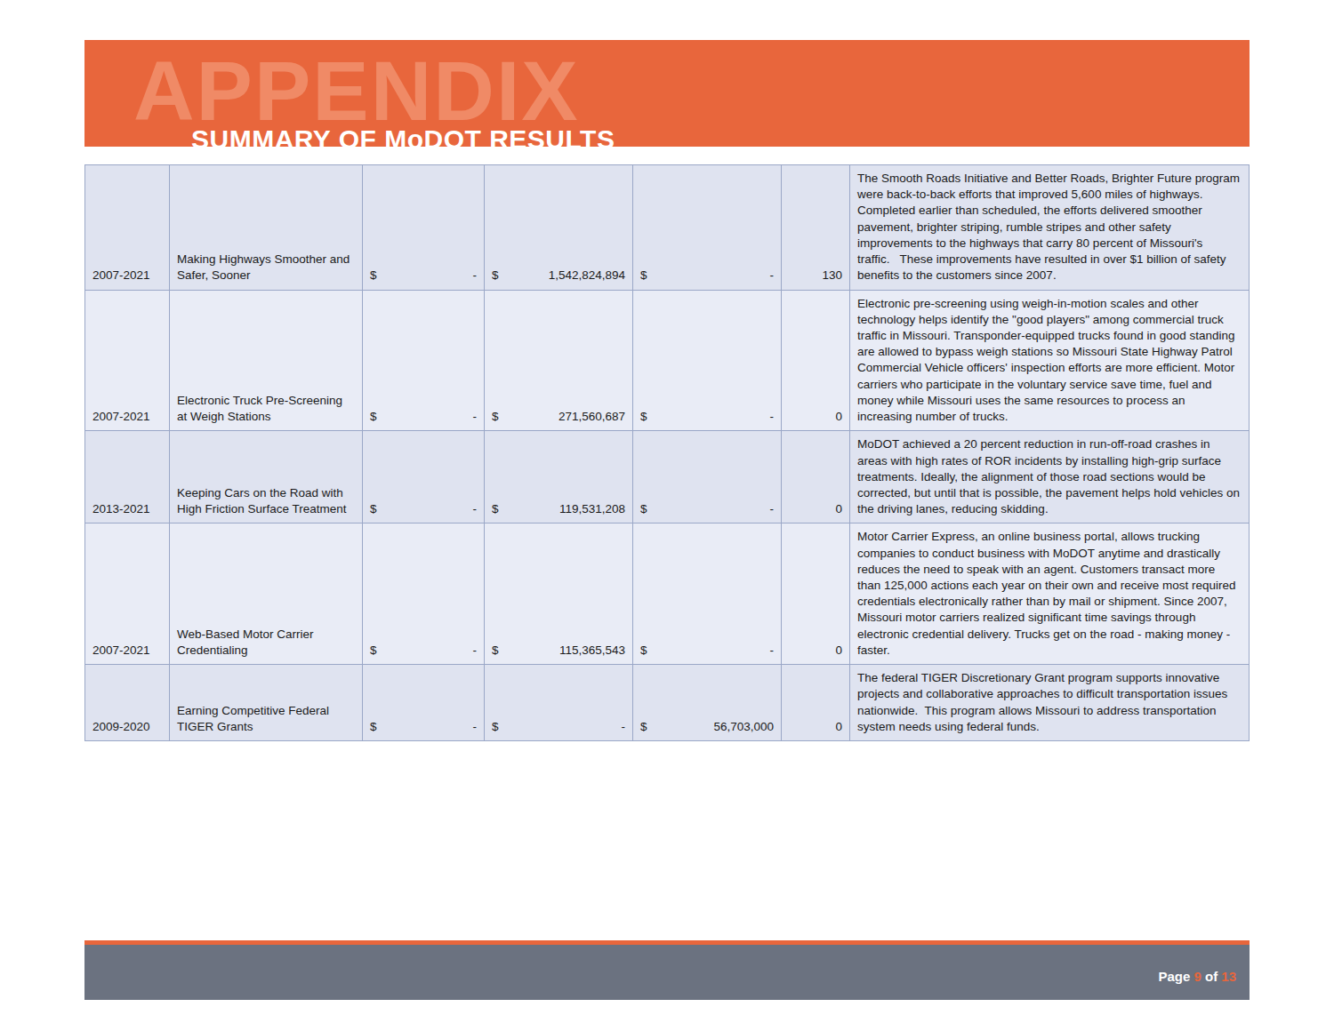APPENDIX
SUMMARY OF MoDOT RESULTS
| 2007-2021 | Making Highways Smoother and Safer, Sooner | $ - | $ 1,542,824,894 | $ - | 130 | The Smooth Roads Initiative and Better Roads, Brighter Future program were back-to-back efforts that improved 5,600 miles of highways. Completed earlier than scheduled, the efforts delivered smoother pavement, brighter striping, rumble stripes and other safety improvements to the highways that carry 80 percent of Missouri's traffic. These improvements have resulted in over $1 billion of safety benefits to the customers since 2007. |
| 2007-2021 | Electronic Truck Pre-Screening at Weigh Stations | $ - | $ 271,560,687 | $ - | 0 | Electronic pre-screening using weigh-in-motion scales and other technology helps identify the "good players" among commercial truck traffic in Missouri. Transponder-equipped trucks found in good standing are allowed to bypass weigh stations so Missouri State Highway Patrol Commercial Vehicle officers' inspection efforts are more efficient. Motor carriers who participate in the voluntary service save time, fuel and money while Missouri uses the same resources to process an increasing number of trucks. |
| 2013-2021 | Keeping Cars on the Road with High Friction Surface Treatment | $ - | $ 119,531,208 | $ - | 0 | MoDOT achieved a 20 percent reduction in run-off-road crashes in areas with high rates of ROR incidents by installing high-grip surface treatments. Ideally, the alignment of those road sections would be corrected, but until that is possible, the pavement helps hold vehicles on the driving lanes, reducing skidding. |
| 2007-2021 | Web-Based Motor Carrier Credentialing | $ - | $ 115,365,543 | $ - | 0 | Motor Carrier Express, an online business portal, allows trucking companies to conduct business with MoDOT anytime and drastically reduces the need to speak with an agent. Customers transact more than 125,000 actions each year on their own and receive most required credentials electronically rather than by mail or shipment. Since 2007, Missouri motor carriers realized significant time savings through electronic credential delivery. Trucks get on the road - making money - faster. |
| 2009-2020 | Earning Competitive Federal TIGER Grants | $ - | $ - | $ 56,703,000 | 0 | The federal TIGER Discretionary Grant program supports innovative projects and collaborative approaches to difficult transportation issues nationwide. This program allows Missouri to address transportation system needs using federal funds. |
Page 9 of 13